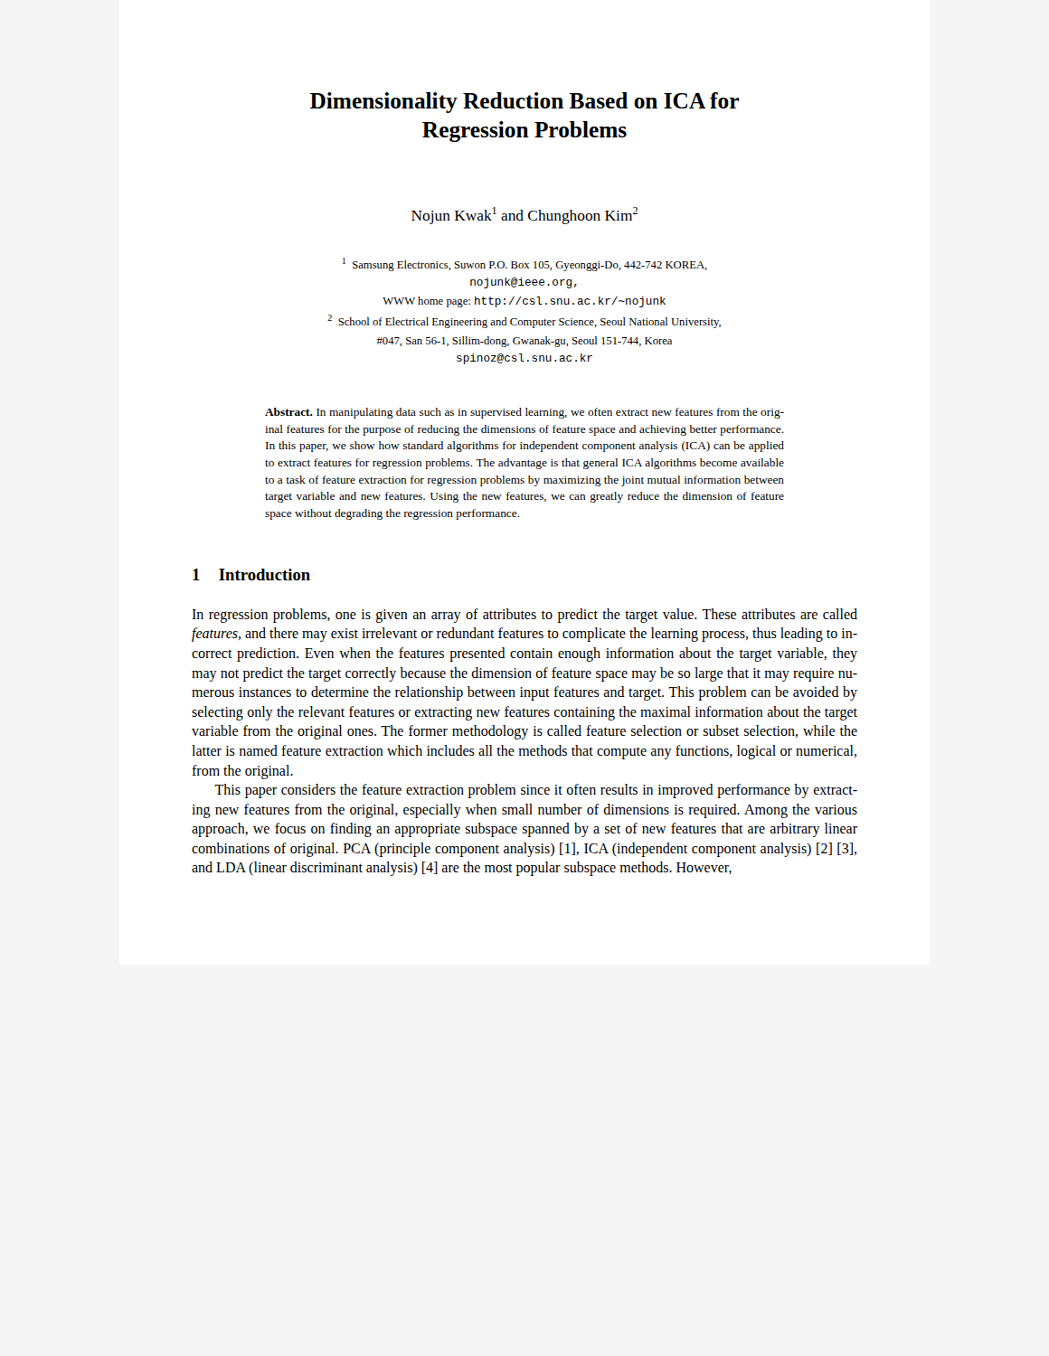Dimensionality Reduction Based on ICA for
Regression Problems
Nojun Kwak1 and Chunghoon Kim2
1 Samsung Electronics, Suwon P.O. Box 105, Gyeonggi-Do, 442-742 KOREA,
nojunk@ieee.org,
WWW home page: http://csl.snu.ac.kr/∼nojunk
2 School of Electrical Engineering and Computer Science, Seoul National University,
#047, San 56-1, Sillim-dong, Gwanak-gu, Seoul 151-744, Korea
spinoz@csl.snu.ac.kr
Abstract. In manipulating data such as in supervised learning, we often extract new features from the original features for the purpose of reducing the dimensions of feature space and achieving better performance. In this paper, we show how standard algorithms for independent component analysis (ICA) can be applied to extract features for regression problems. The advantage is that general ICA algorithms become available to a task of feature extraction for regression problems by maximizing the joint mutual information between target variable and new features. Using the new features, we can greatly reduce the dimension of feature space without degrading the regression performance.
1 Introduction
In regression problems, one is given an array of attributes to predict the target value. These attributes are called features, and there may exist irrelevant or redundant features to complicate the learning process, thus leading to incorrect prediction. Even when the features presented contain enough information about the target variable, they may not predict the target correctly because the dimension of feature space may be so large that it may require numerous instances to determine the relationship between input features and target. This problem can be avoided by selecting only the relevant features or extracting new features containing the maximal information about the target variable from the original ones. The former methodology is called feature selection or subset selection, while the latter is named feature extraction which includes all the methods that compute any functions, logical or numerical, from the original.
This paper considers the feature extraction problem since it often results in improved performance by extracting new features from the original, especially when small number of dimensions is required. Among the various approach, we focus on finding an appropriate subspace spanned by a set of new features that are arbitrary linear combinations of original. PCA (principle component analysis) [1], ICA (independent component analysis) [2] [3], and LDA (linear discriminant analysis) [4] are the most popular subspace methods. However,